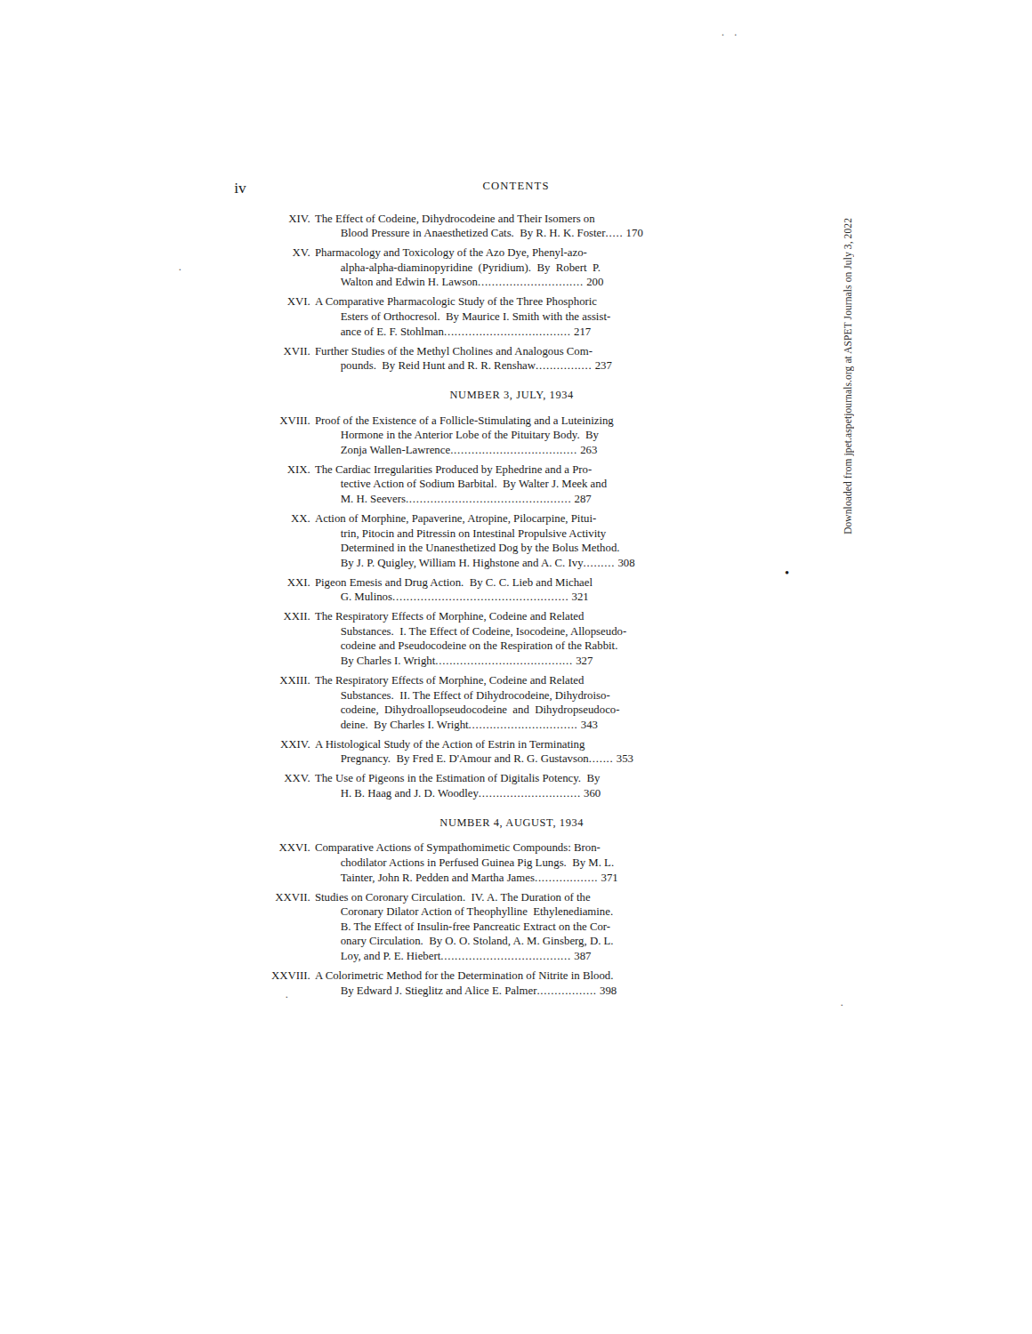. .
iv CONTENTS
.
XIV.
The Effect of Codeine, Dihydrocodeine and Their Isomers on Blood Pressure in Anaesthetized Cats. By R. H. K. Foster..... 170
XV.
Pharmacology and Toxicology of the Azo Dye, Phenyl-azo- alpha-alpha-diaminopyridine (Pyridium). By Robert P. Walton and Edwin H. Lawson.............................. 200
XVI.
A Comparative Pharmacologic Study of the Three Phosphoric Esters of Orthocresol. By Maurice I. Smith with the assist- ance of E. F. Stohlman.................................... 217
XVII.
Further Studies of the Methyl Cholines and Analogous Com- pounds. By Reid Hunt and R. R. Renshaw................ 237
NUMBER 3, JULY, 1934
XVIII.
Proof of the Existence of a Follicle-Stimulating and a Luteinizing Hormone in the Anterior Lobe of the Pituitary Body. By Zonja Wallen-Lawrence.................................... 263
XIX.
The Cardiac Irregularities Produced by Ephedrine and a Pro- tective Action of Sodium Barbital. By Walter J. Meek and M. H. Seevers............................................... 287
XX.
Action of Morphine, Papaverine, Atropine, Pilocarpine, Pitui- trin, Pitocin and Pitressin on Intestinal Propulsive Activity Determined in the Unanesthetized Dog by the Bolus Method. By J. P. Quigley, William H. Highstone and A. C. Ivy......... 308
XXI.
Pigeon Emesis and Drug Action. By C. C. Lieb and Michael G. Mulinos.................................................. 321
XXII.
The Respiratory Effects of Morphine, Codeine and Related Substances. I. The Effect of Codeine, Isocodeine, Allopseudo- codeine and Pseudocodeine on the Respiration of the Rabbit. By Charles I. Wright....................................... 327
XXIII.
The Respiratory Effects of Morphine, Codeine and Related Substances. II. The Effect of Dihydrocodeine, Dihydroiso- codeine, Dihydroallopseudocodeine and Dihydropseudoco- deine. By Charles I. Wright............................... 343
XXIV.
A Histological Study of the Action of Estrin in Terminating Pregnancy. By Fred E. D'Amour and R. G. Gustavson....... 353
XXV.
The Use of Pigeons in the Estimation of Digitalis Potency. By H. B. Haag and J. D. Woodley............................. 360
NUMBER 4, AUGUST, 1934
XXVI.
Comparative Actions of Sympathomimetic Compounds: Bron- chodilator Actions in Perfused Guinea Pig Lungs. By M. L. Tainter, John R. Pedden and Martha James.................. 371
XXVII.
Studies on Coronary Circulation. IV. A. The Duration of the Coronary Dilator Action of Theophylline Ethylenediamine. B. The Effect of Insulin-free Pancreatic Extract on the Cor- onary Circulation. By O. O. Stoland, A. M. Ginsberg, D. L. Loy, and P. E. Hiebert..................................... 387
XXVIII.
A Colorimetric Method for the Determination of Nitrite in Blood. By Edward J. Stieglitz and Alice E. Palmer................. 398
Downloaded from jpet.aspetjournals.org at ASPET Journals on July 3, 2022
•
.
.